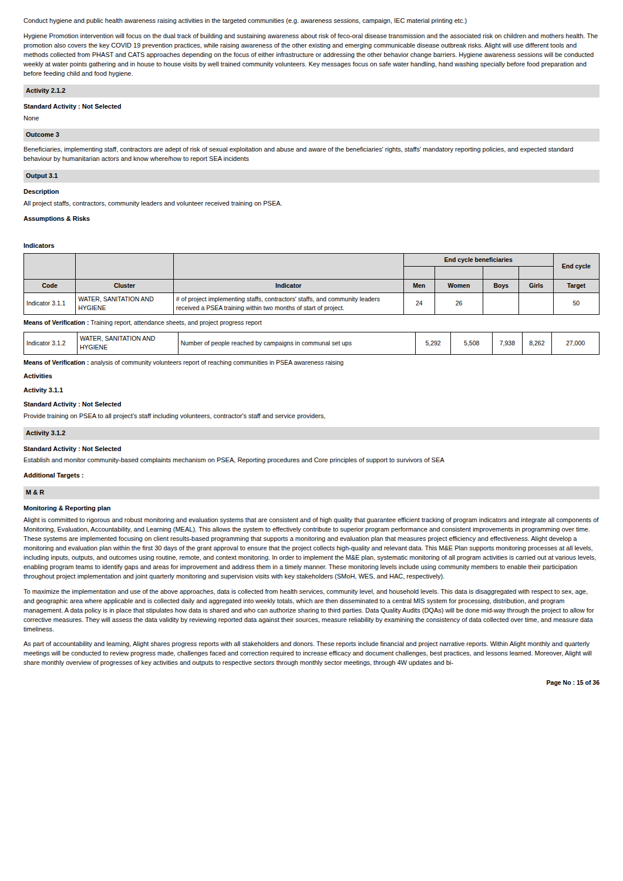Conduct hygiene and public health awareness raising activities in the targeted communities (e.g. awareness sessions, campaign, IEC material printing etc.)
Hygiene Promotion intervention will focus on the dual track of building and sustaining awareness about risk of feco-oral disease transmission and the associated risk on children and mothers health. The promotion also covers the key COVID 19 prevention practices, while raising awareness of the other existing and emerging communicable disease outbreak risks. Alight will use different tools and methods collected from PHAST and CATS approaches depending on the focus of either infrastructure or addressing the other behavior change barriers. Hygiene awareness sessions will be conducted weekly at water points gathering and in house to house visits by well trained community volunteers. Key messages focus on safe water handling, hand washing specially before food preparation and before feeding child and food hygiene.
Activity 2.1.2
Standard Activity : Not Selected
None
Outcome 3
Beneficiaries, implementing staff, contractors are adept of risk of sexual exploitation and abuse and aware of the beneficiaries' rights, staffs' mandatory reporting policies, and expected standard behaviour by humanitarian actors and know where/how to report SEA incidents
Output 3.1
Description
All project staffs, contractors, community leaders and volunteer received training on PSEA.
Assumptions & Risks
Indicators
| | | | End cycle beneficiaries | End cycle |
| --- | --- | --- | --- | --- |
| Code | Cluster | Indicator | Men | Women | Boys | Girls | Target |
| Indicator 3.1.1 | WATER, SANITATION AND HYGIENE | # of project implementing staffs, contractors' staffs, and community leaders received a PSEA training within two months of start of project. | 24 | 26 | | | 50 |
Means of Verification : Training report, attendance sheets, and project progress report
| Indicator 3.1.2 | WATER, SANITATION AND HYGIENE | Number of people reached by campaigns in communal set ups | 5,292 | 5,508 | 7,938 | 8,262 | 27,000 |
Means of Verification : analysis of community volunteers report of reaching communities in PSEA awareness raising
Activities
Activity 3.1.1
Standard Activity : Not Selected
Provide training on PSEA to all project's staff including volunteers, contractor's staff and service providers,
Activity 3.1.2
Standard Activity : Not Selected
Establish and monitor community-based complaints mechanism on PSEA, Reporting procedures and Core principles of support to survivors of SEA
Additional Targets :
M & R
Monitoring & Reporting plan
Alight is committed to rigorous and robust monitoring and evaluation systems that are consistent and of high quality that guarantee efficient tracking of program indicators and integrate all components of Monitoring, Evaluation, Accountability, and Learning (MEAL). This allows the system to effectively contribute to superior program performance and consistent improvements in programming over time. These systems are implemented focusing on client results-based programming that supports a monitoring and evaluation plan that measures project efficiency and effectiveness. Alight develop a monitoring and evaluation plan within the first 30 days of the grant approval to ensure that the project collects high-quality and relevant data. This M&E Plan supports monitoring processes at all levels, including inputs, outputs, and outcomes using routine, remote, and context monitoring. In order to implement the M&E plan, systematic monitoring of all program activities is carried out at various levels, enabling program teams to identify gaps and areas for improvement and address them in a timely manner. These monitoring levels include using community members to enable their participation throughout project implementation and joint quarterly monitoring and supervision visits with key stakeholders (SMoH, WES, and HAC, respectively).
To maximize the implementation and use of the above approaches, data is collected from health services, community level, and household levels. This data is disaggregated with respect to sex, age, and geographic area where applicable and is collected daily and aggregated into weekly totals, which are then disseminated to a central MIS system for processing, distribution, and program management. A data policy is in place that stipulates how data is shared and who can authorize sharing to third parties. Data Quality Audits (DQAs) will be done mid-way through the project to allow for corrective measures. They will assess the data validity by reviewing reported data against their sources, measure reliability by examining the consistency of data collected over time, and measure data timeliness.
As part of accountability and learning, Alight shares progress reports with all stakeholders and donors. These reports include financial and project narrative reports. Within Alight monthly and quarterly meetings will be conducted to review progress made, challenges faced and correction required to increase efficacy and document challenges, best practices, and lessons learned. Moreover, Alight will share monthly overview of progresses of key activities and outputs to respective sectors through monthly sector meetings, through 4W updates and bi-
Page No : 15 of 36